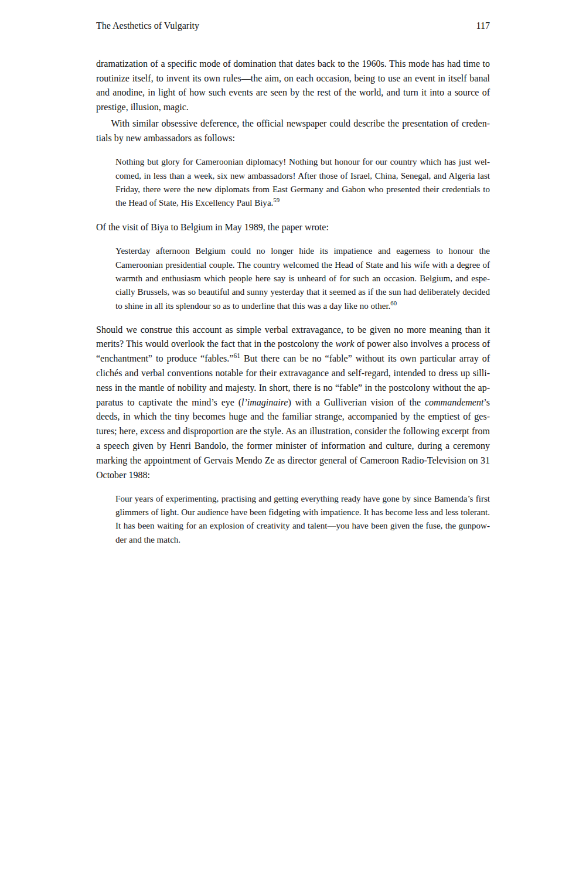The Aesthetics of Vulgarity 117
dramatization of a specific mode of domination that dates back to the 1960s. This mode has had time to routinize itself, to invent its own rules—the aim, on each occasion, being to use an event in itself banal and anodine, in light of how such events are seen by the rest of the world, and turn it into a source of prestige, illusion, magic.
With similar obsessive deference, the official newspaper could describe the presentation of credentials by new ambassadors as follows:
Nothing but glory for Cameroonian diplomacy! Nothing but honour for our country which has just welcomed, in less than a week, six new ambassadors! After those of Israel, China, Senegal, and Algeria last Friday, there were the new diplomats from East Germany and Gabon who presented their credentials to the Head of State, His Excellency Paul Biya.59
Of the visit of Biya to Belgium in May 1989, the paper wrote:
Yesterday afternoon Belgium could no longer hide its impatience and eagerness to honour the Cameroonian presidential couple. The country welcomed the Head of State and his wife with a degree of warmth and enthusiasm which people here say is unheard of for such an occasion. Belgium, and especially Brussels, was so beautiful and sunny yesterday that it seemed as if the sun had deliberately decided to shine in all its splendour so as to underline that this was a day like no other.60
Should we construe this account as simple verbal extravagance, to be given no more meaning than it merits? This would overlook the fact that in the postcolony the work of power also involves a process of “enchantment” to produce “fables.”61 But there can be no “fable” without its own particular array of clichés and verbal conventions notable for their extravagance and self-regard, intended to dress up silliness in the mantle of nobility and majesty. In short, there is no “fable” in the postcolony without the apparatus to captivate the mind’s eye (l’imaginaire) with a Gulliverian vision of the commandement’s deeds, in which the tiny becomes huge and the familiar strange, accompanied by the emptiest of gestures; here, excess and disproportion are the style. As an illustration, consider the following excerpt from a speech given by Henri Bandolo, the former minister of information and culture, during a ceremony marking the appointment of Gervais Mendo Ze as director general of Cameroon Radio-Television on 31 October 1988:
Four years of experimenting, practising and getting everything ready have gone by since Bamenda’s first glimmers of light. Our audience have been fidgeting with impatience. It has become less and less tolerant. It has been waiting for an explosion of creativity and talent—you have been given the fuse, the gunpowder and the match.